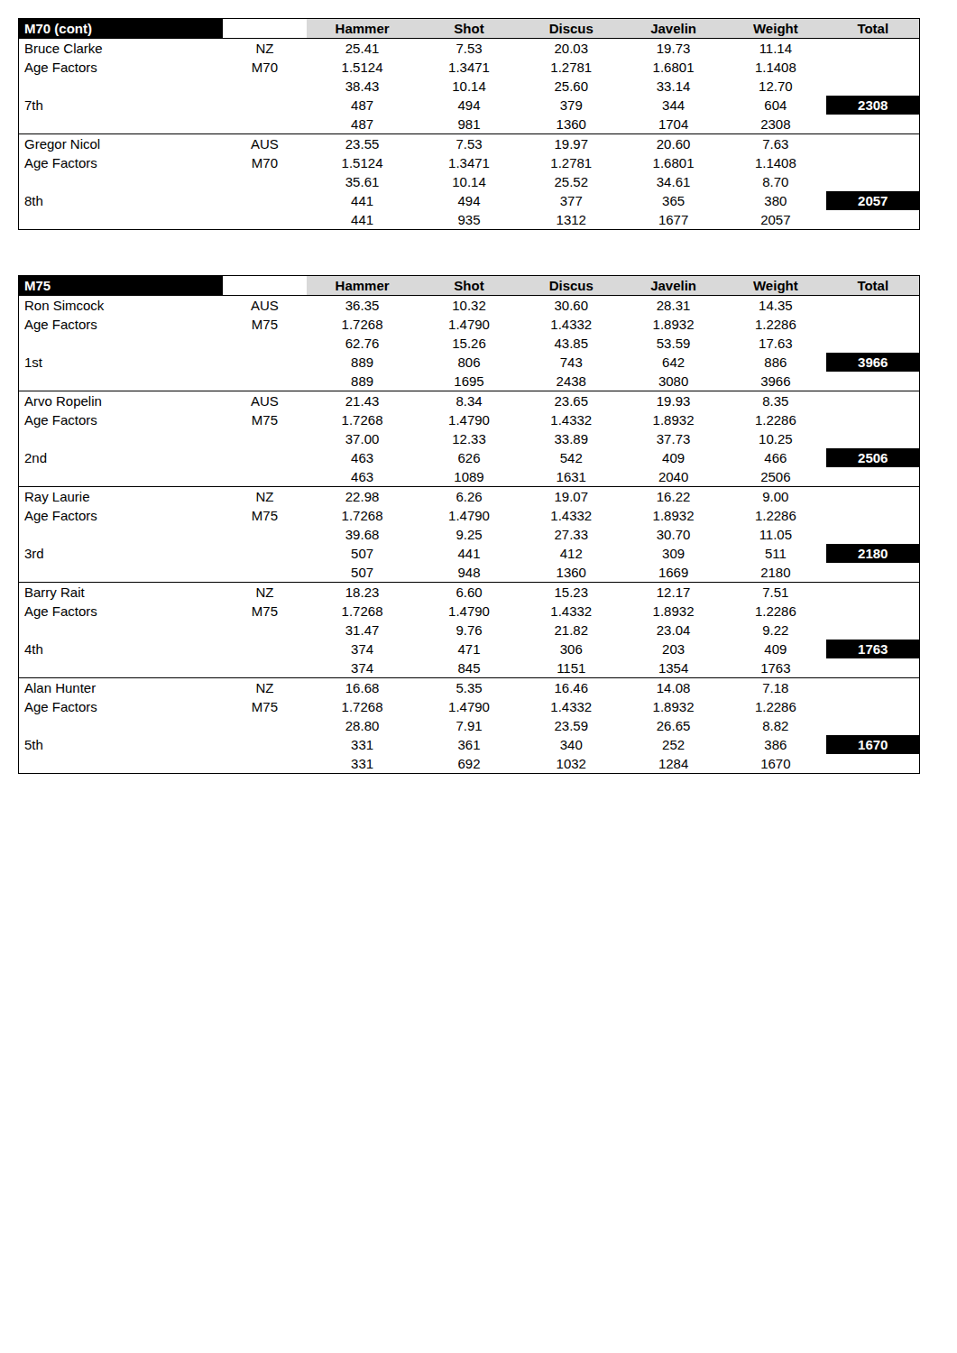| M70 (cont) | | Hammer | Shot | Discus | Javelin | Weight | Total |
| Bruce Clarke | NZ | 25.41 | 7.53 | 20.03 | 19.73 | 11.14 | |
| Age Factors | M70 | 1.5124 | 1.3471 | 1.2781 | 1.6801 | 1.1408 | |
| | | 38.43 | 10.14 | 25.60 | 33.14 | 12.70 | |
| 7th | | 487 | 494 | 379 | 344 | 604 | 2308 |
| | | 487 | 981 | 1360 | 1704 | 2308 | |
| Gregor Nicol | AUS | 23.55 | 7.53 | 19.97 | 20.60 | 7.63 | |
| Age Factors | M70 | 1.5124 | 1.3471 | 1.2781 | 1.6801 | 1.1408 | |
| | | 35.61 | 10.14 | 25.52 | 34.61 | 8.70 | |
| 8th | | 441 | 494 | 377 | 365 | 380 | 2057 |
| | | 441 | 935 | 1312 | 1677 | 2057 | |
| M75 | | Hammer | Shot | Discus | Javelin | Weight | Total |
| Ron Simcock | AUS | 36.35 | 10.32 | 30.60 | 28.31 | 14.35 | |
| Age Factors | M75 | 1.7268 | 1.4790 | 1.4332 | 1.8932 | 1.2286 | |
| | | 62.76 | 15.26 | 43.85 | 53.59 | 17.63 | |
| 1st | | 889 | 806 | 743 | 642 | 886 | 3966 |
| | | 889 | 1695 | 2438 | 3080 | 3966 | |
| Arvo Ropelin | AUS | 21.43 | 8.34 | 23.65 | 19.93 | 8.35 | |
| Age Factors | M75 | 1.7268 | 1.4790 | 1.4332 | 1.8932 | 1.2286 | |
| | | 37.00 | 12.33 | 33.89 | 37.73 | 10.25 | |
| 2nd | | 463 | 626 | 542 | 409 | 466 | 2506 |
| | | 463 | 1089 | 1631 | 2040 | 2506 | |
| Ray Laurie | NZ | 22.98 | 6.26 | 19.07 | 16.22 | 9.00 | |
| Age Factors | M75 | 1.7268 | 1.4790 | 1.4332 | 1.8932 | 1.2286 | |
| | | 39.68 | 9.25 | 27.33 | 30.70 | 11.05 | |
| 3rd | | 507 | 441 | 412 | 309 | 511 | 2180 |
| | | 507 | 948 | 1360 | 1669 | 2180 | |
| Barry Rait | NZ | 18.23 | 6.60 | 15.23 | 12.17 | 7.51 | |
| Age Factors | M75 | 1.7268 | 1.4790 | 1.4332 | 1.8932 | 1.2286 | |
| | | 31.47 | 9.76 | 21.82 | 23.04 | 9.22 | |
| 4th | | 374 | 471 | 306 | 203 | 409 | 1763 |
| | | 374 | 845 | 1151 | 1354 | 1763 | |
| Alan Hunter | NZ | 16.68 | 5.35 | 16.46 | 14.08 | 7.18 | |
| Age Factors | M75 | 1.7268 | 1.4790 | 1.4332 | 1.8932 | 1.2286 | |
| | | 28.80 | 7.91 | 23.59 | 26.65 | 8.82 | |
| 5th | | 331 | 361 | 340 | 252 | 386 | 1670 |
| | | 331 | 692 | 1032 | 1284 | 1670 | |